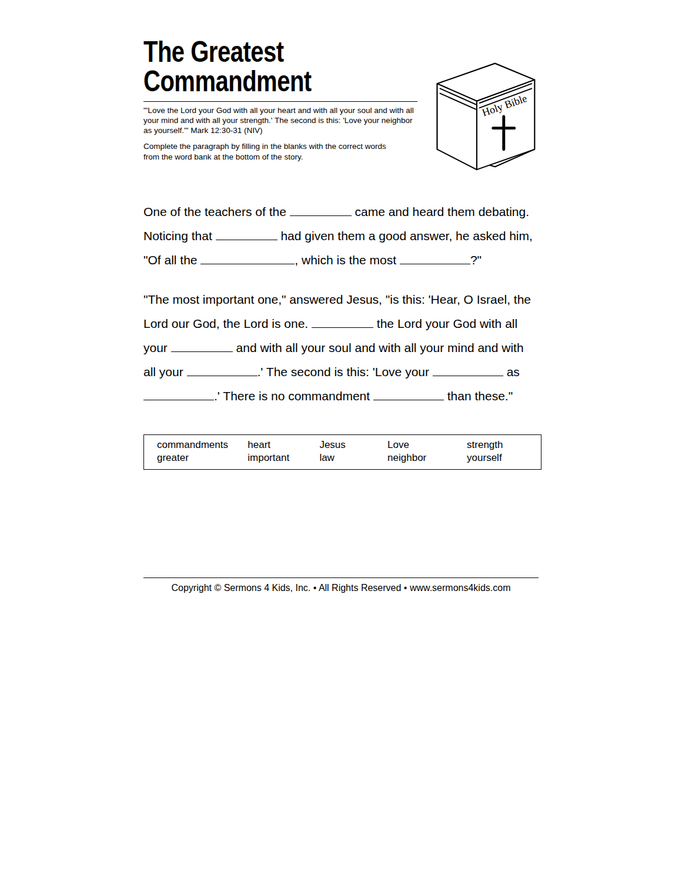The Greatest Commandment
"'Love the Lord your God with all your heart and with all your soul and with all your mind and with all your strength.' The second is this: 'Love your neighbor as yourself.'" Mark 12:30-31 (NIV)
Complete the paragraph by filling in the blanks with the correct words from the word bank at the bottom of the story.
Holy Bible
One of the teachers of the came and heard them debating. Noticing that had given them a good answer, he asked him, "Of all the , which is the most ?"
"The most important one," answered Jesus, "is this: 'Hear, O Israel, the Lord our God, the Lord is one. the Lord your God with all your and with all your soul and with all your mind and with all your .' The second is this: 'Love your as .' There is no commandment than these."
| commandments | heart | Jesus | Love | strength |
| greater | important | law | neighbor | yourself |
Copyright © Sermons 4 Kids, Inc. • All Rights Reserved • www.sermons4kids.com